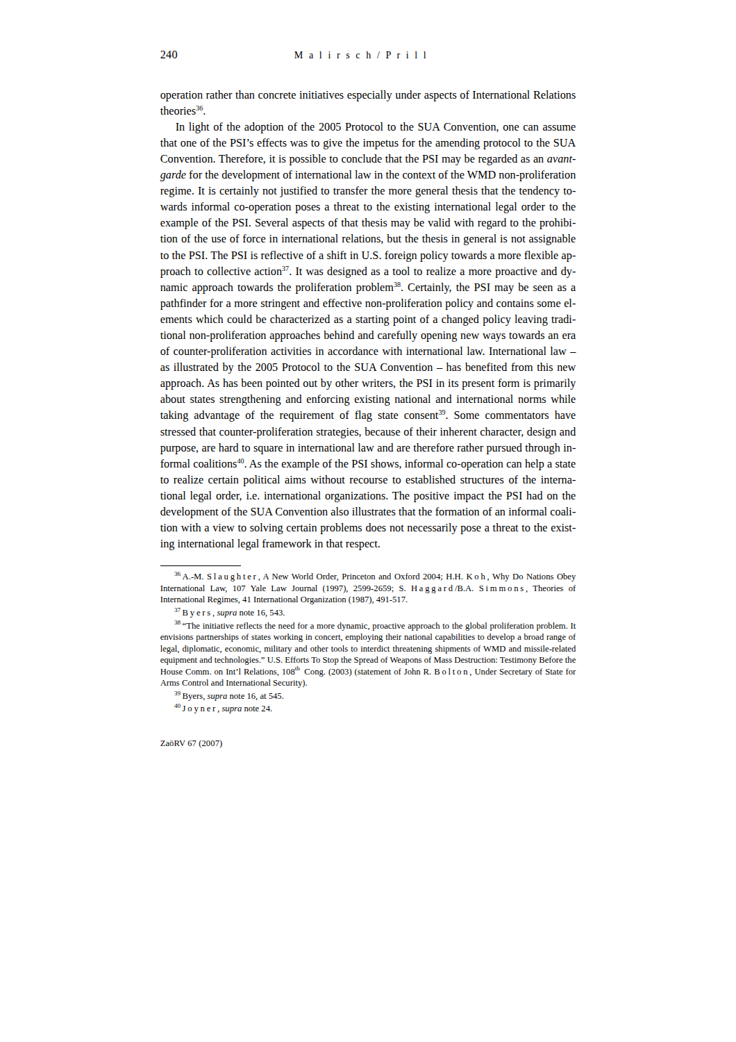240
M a l i r s c h / P r i l l
operation rather than concrete initiatives especially under aspects of International Relations theories36.
In light of the adoption of the 2005 Protocol to the SUA Convention, one can assume that one of the PSI’s effects was to give the impetus for the amending protocol to the SUA Convention. Therefore, it is possible to conclude that the PSI may be regarded as an avant-garde for the development of international law in the context of the WMD non-proliferation regime. It is certainly not justified to transfer the more general thesis that the tendency towards informal co-operation poses a threat to the existing international legal order to the example of the PSI. Several aspects of that thesis may be valid with regard to the prohibition of the use of force in international relations, but the thesis in general is not assignable to the PSI. The PSI is reflective of a shift in U.S. foreign policy towards a more flexible approach to collective action37. It was designed as a tool to realize a more proactive and dynamic approach towards the proliferation problem38. Certainly, the PSI may be seen as a pathfinder for a more stringent and effective non-proliferation policy and contains some elements which could be characterized as a starting point of a changed policy leaving traditional non-proliferation approaches behind and carefully opening new ways towards an era of counter-proliferation activities in accordance with international law. International law – as illustrated by the 2005 Protocol to the SUA Convention – has benefited from this new approach. As has been pointed out by other writers, the PSI in its present form is primarily about states strengthening and enforcing existing national and international norms while taking advantage of the requirement of flag state consent39. Some commentators have stressed that counter-proliferation strategies, because of their inherent character, design and purpose, are hard to square in international law and are therefore rather pursued through informal coalitions40. As the example of the PSI shows, informal co-operation can help a state to realize certain political aims without recourse to established structures of the international legal order, i.e. international organizations. The positive impact the PSI had on the development of the SUA Convention also illustrates that the formation of an informal coalition with a view to solving certain problems does not necessarily pose a threat to the existing international legal framework in that respect.
36A.-M. Slaughter, A New World Order, Princeton and Oxford 2004; H.H. Koh, Why Do Nations Obey International Law, 107 Yale Law Journal (1997), 2599-2659; S. Haggard/B.A. Simmons, Theories of International Regimes, 41 International Organization (1987), 491-517.
37Byers, supra note 16, 543.
38“The initiative reflects the need for a more dynamic, proactive approach to the global proliferation problem. It envisions partnerships of states working in concert, employing their national capabilities to develop a broad range of legal, diplomatic, economic, military and other tools to interdict threatening shipments of WMD and missile-related equipment and technologies.” U.S. Efforts To Stop the Spread of Weapons of Mass Destruction: Testimony Before the House Comm. on Int’l Relations, 108th Cong. (2003) (statement of John R. Bolton, Under Secretary of State for Arms Control and International Security).
39Byers, supra note 16, at 545.
40Joyner, supra note 24.
ZaöRV 67 (2007)